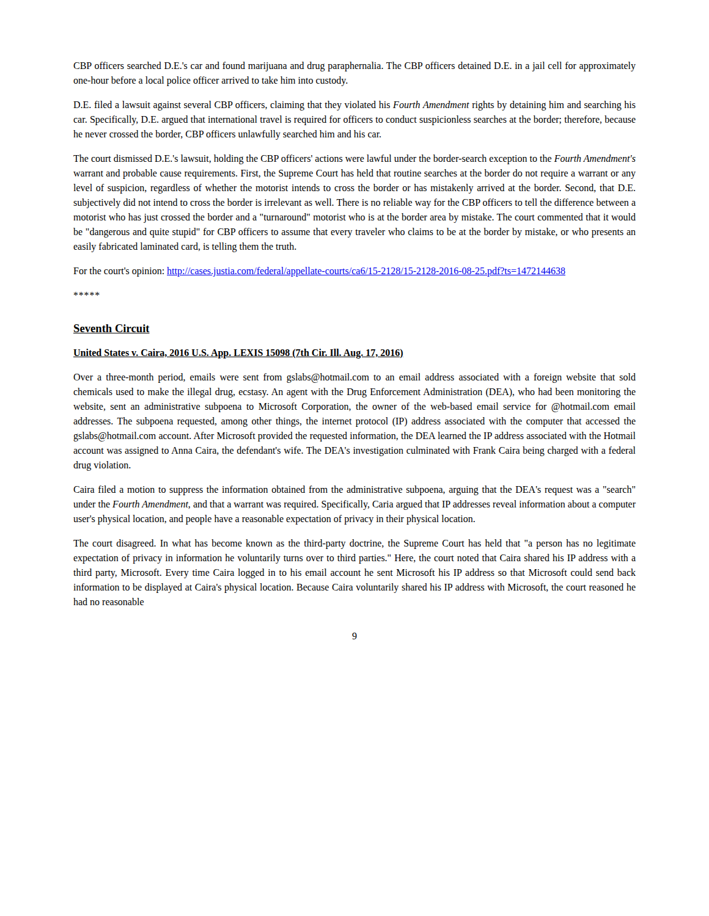CBP officers searched D.E.'s car and found marijuana and drug paraphernalia. The CBP officers detained D.E. in a jail cell for approximately one-hour before a local police officer arrived to take him into custody.
D.E. filed a lawsuit against several CBP officers, claiming that they violated his Fourth Amendment rights by detaining him and searching his car. Specifically, D.E. argued that international travel is required for officers to conduct suspicionless searches at the border; therefore, because he never crossed the border, CBP officers unlawfully searched him and his car.
The court dismissed D.E.'s lawsuit, holding the CBP officers' actions were lawful under the border-search exception to the Fourth Amendment's warrant and probable cause requirements. First, the Supreme Court has held that routine searches at the border do not require a warrant or any level of suspicion, regardless of whether the motorist intends to cross the border or has mistakenly arrived at the border. Second, that D.E. subjectively did not intend to cross the border is irrelevant as well. There is no reliable way for the CBP officers to tell the difference between a motorist who has just crossed the border and a "turnaround" motorist who is at the border area by mistake. The court commented that it would be "dangerous and quite stupid" for CBP officers to assume that every traveler who claims to be at the border by mistake, or who presents an easily fabricated laminated card, is telling them the truth.
For the court's opinion: http://cases.justia.com/federal/appellate-courts/ca6/15-2128/15-2128-2016-08-25.pdf?ts=1472144638
*****
Seventh Circuit
United States v. Caira, 2016 U.S. App. LEXIS 15098 (7th Cir. Ill. Aug. 17, 2016)
Over a three-month period, emails were sent from gslabs@hotmail.com to an email address associated with a foreign website that sold chemicals used to make the illegal drug, ecstasy. An agent with the Drug Enforcement Administration (DEA), who had been monitoring the website, sent an administrative subpoena to Microsoft Corporation, the owner of the web-based email service for @hotmail.com email addresses. The subpoena requested, among other things, the internet protocol (IP) address associated with the computer that accessed the gslabs@hotmail.com account. After Microsoft provided the requested information, the DEA learned the IP address associated with the Hotmail account was assigned to Anna Caira, the defendant's wife. The DEA's investigation culminated with Frank Caira being charged with a federal drug violation.
Caira filed a motion to suppress the information obtained from the administrative subpoena, arguing that the DEA's request was a "search" under the Fourth Amendment, and that a warrant was required. Specifically, Caria argued that IP addresses reveal information about a computer user's physical location, and people have a reasonable expectation of privacy in their physical location.
The court disagreed. In what has become known as the third-party doctrine, the Supreme Court has held that "a person has no legitimate expectation of privacy in information he voluntarily turns over to third parties." Here, the court noted that Caira shared his IP address with a third party, Microsoft. Every time Caira logged in to his email account he sent Microsoft his IP address so that Microsoft could send back information to be displayed at Caira's physical location. Because Caira voluntarily shared his IP address with Microsoft, the court reasoned he had no reasonable
9